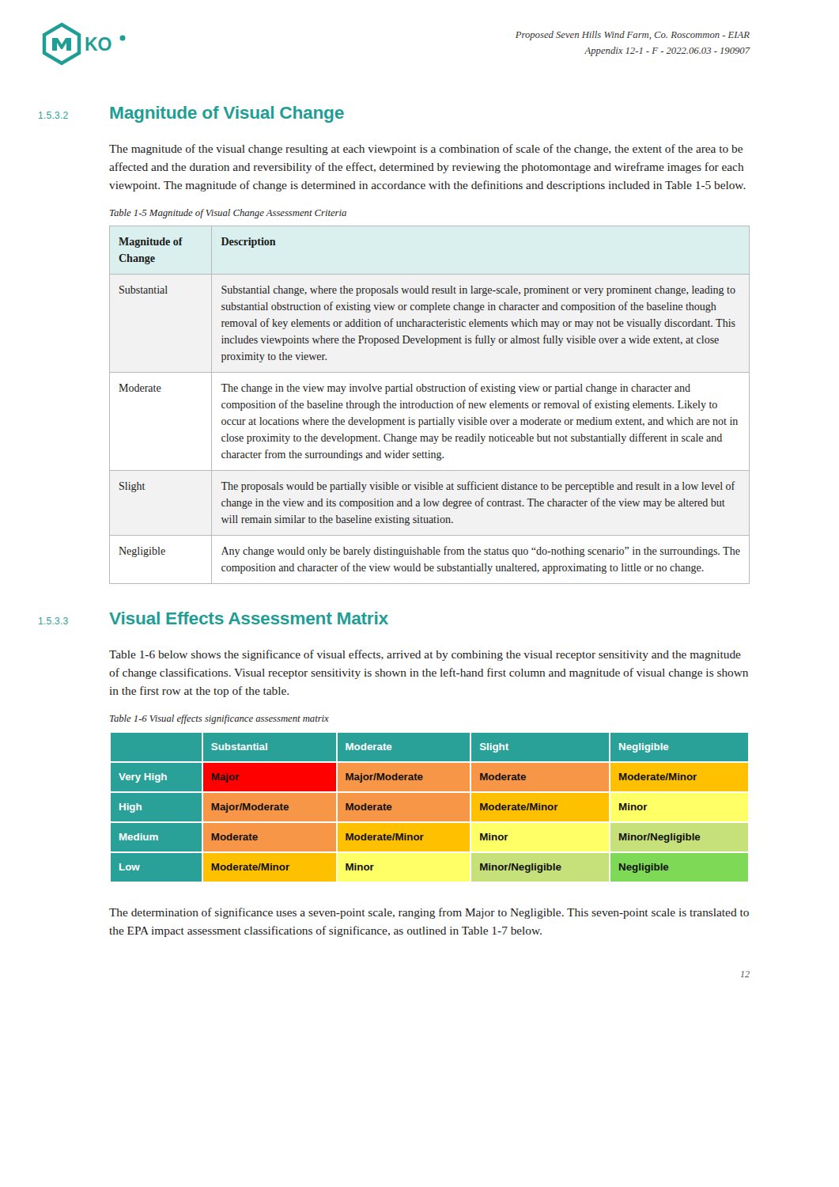KO
Proposed Seven Hills Wind Farm, Co. Roscommon - EIAR
Appendix 12-1 - F - 2022.06.03 - 190907
1.5.3.2
Magnitude of Visual Change
The magnitude of the visual change resulting at each viewpoint is a combination of scale of the change, the extent of the area to be affected and the duration and reversibility of the effect, determined by reviewing the photomontage and wireframe images for each viewpoint. The magnitude of change is determined in accordance with the definitions and descriptions included in Table 1-5 below.
Table 1-5 Magnitude of Visual Change Assessment Criteria
| Magnitude of Change | Description |
| --- | --- |
| Substantial | Substantial change, where the proposals would result in large-scale, prominent or very prominent change, leading to substantial obstruction of existing view or complete change in character and composition of the baseline though removal of key elements or addition of uncharacteristic elements which may or may not be visually discordant. This includes viewpoints where the Proposed Development is fully or almost fully visible over a wide extent, at close proximity to the viewer. |
| Moderate | The change in the view may involve partial obstruction of existing view or partial change in character and composition of the baseline through the introduction of new elements or removal of existing elements. Likely to occur at locations where the development is partially visible over a moderate or medium extent, and which are not in close proximity to the development. Change may be readily noticeable but not substantially different in scale and character from the surroundings and wider setting. |
| Slight | The proposals would be partially visible or visible at sufficient distance to be perceptible and result in a low level of change in the view and its composition and a low degree of contrast. The character of the view may be altered but will remain similar to the baseline existing situation. |
| Negligible | Any change would only be barely distinguishable from the status quo “do-nothing scenario” in the surroundings. The composition and character of the view would be substantially unaltered, approximating to little or no change. |
1.5.3.3
Visual Effects Assessment Matrix
Table 1-6 below shows the significance of visual effects, arrived at by combining the visual receptor sensitivity and the magnitude of change classifications. Visual receptor sensitivity is shown in the left-hand first column and magnitude of visual change is shown in the first row at the top of the table.
Table 1-6 Visual effects significance assessment matrix
| | Substantial | Moderate | Slight | Negligible |
| --- | --- | --- | --- | --- |
| Very High | Major | Major/Moderate | Moderate | Moderate/Minor |
| High | Major/Moderate | Moderate | Moderate/Minor | Minor |
| Medium | Moderate | Moderate/Minor | Minor | Minor/Negligible |
| Low | Moderate/Minor | Minor | Minor/Negligible | Negligible |
The determination of significance uses a seven-point scale, ranging from Major to Negligible. This seven-point scale is translated to the EPA impact assessment classifications of significance, as outlined in Table 1-7 below.
12